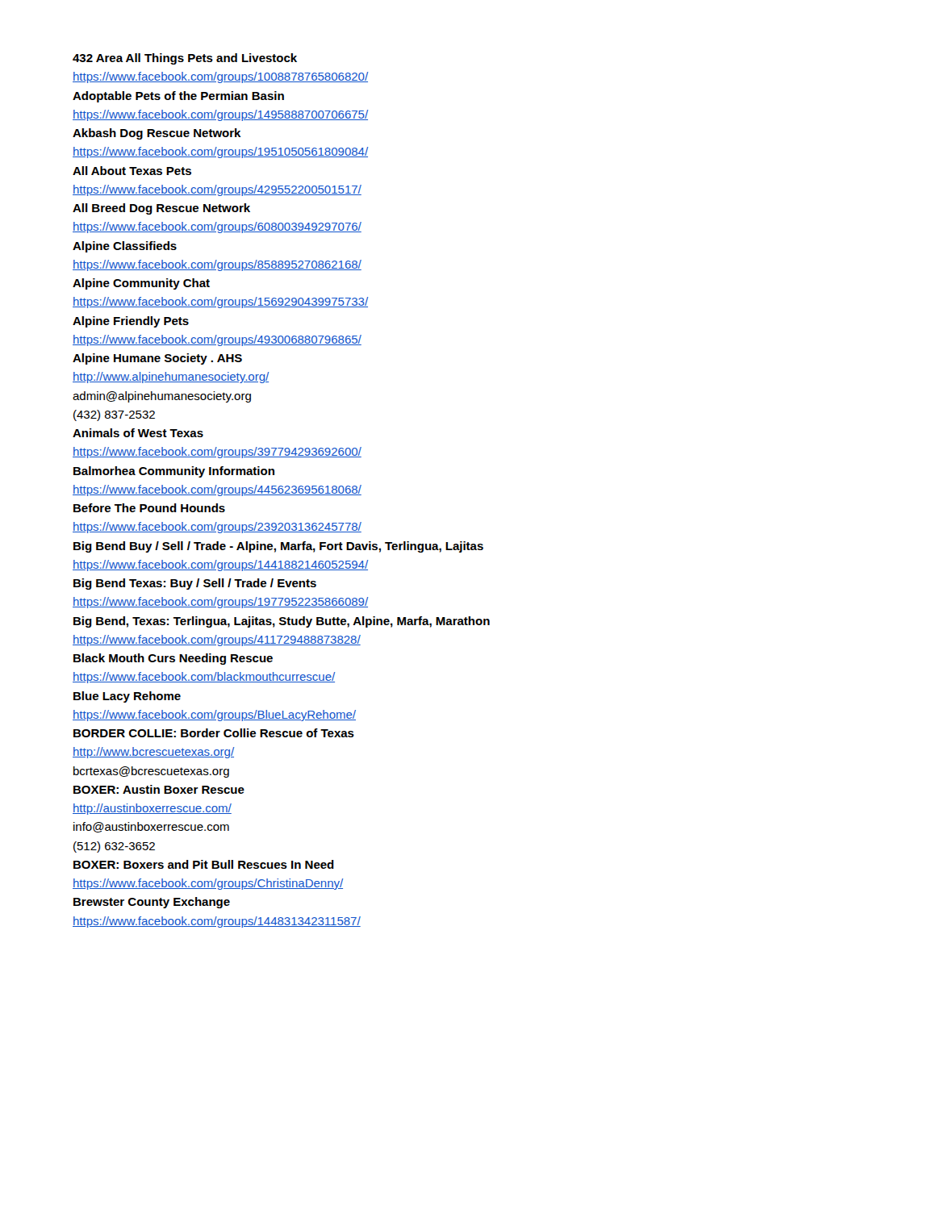432 Area All Things Pets and Livestock
https://www.facebook.com/groups/1008878765806820/
Adoptable Pets of the Permian Basin
https://www.facebook.com/groups/1495888700706675/
Akbash Dog Rescue Network
https://www.facebook.com/groups/1951050561809084/
All About Texas Pets
https://www.facebook.com/groups/429552200501517/
All Breed Dog Rescue Network
https://www.facebook.com/groups/608003949297076/
Alpine Classifieds
https://www.facebook.com/groups/858895270862168/
Alpine Community Chat
https://www.facebook.com/groups/1569290439975733/
Alpine Friendly Pets
https://www.facebook.com/groups/493006880796865/
Alpine Humane Society . AHS
http://www.alpinehumanesociety.org/
admin@alpinehumanesociety.org
(432) 837-2532
Animals of West Texas
https://www.facebook.com/groups/397794293692600/
Balmorhea Community Information
https://www.facebook.com/groups/445623695618068/
Before The Pound Hounds
https://www.facebook.com/groups/239203136245778/
Big Bend Buy / Sell / Trade - Alpine, Marfa, Fort Davis, Terlingua, Lajitas
https://www.facebook.com/groups/1441882146052594/
Big Bend Texas: Buy / Sell / Trade / Events
https://www.facebook.com/groups/1977952235866089/
Big Bend, Texas: Terlingua, Lajitas, Study Butte, Alpine, Marfa, Marathon
https://www.facebook.com/groups/411729488873828/
Black Mouth Curs Needing Rescue
https://www.facebook.com/blackmouthcurrescue/
Blue Lacy Rehome
https://www.facebook.com/groups/BlueLacyRehome/
BORDER COLLIE: Border Collie Rescue of Texas
http://www.bcrescuetexas.org/
bcrtexas@bcrescuetexas.org
BOXER: Austin Boxer Rescue
http://austinboxerrescue.com/
info@austinboxerrescue.com
(512) 632-3652
BOXER: Boxers and Pit Bull Rescues In Need
https://www.facebook.com/groups/ChristinaDenny/
Brewster County Exchange
https://www.facebook.com/groups/144831342311587/